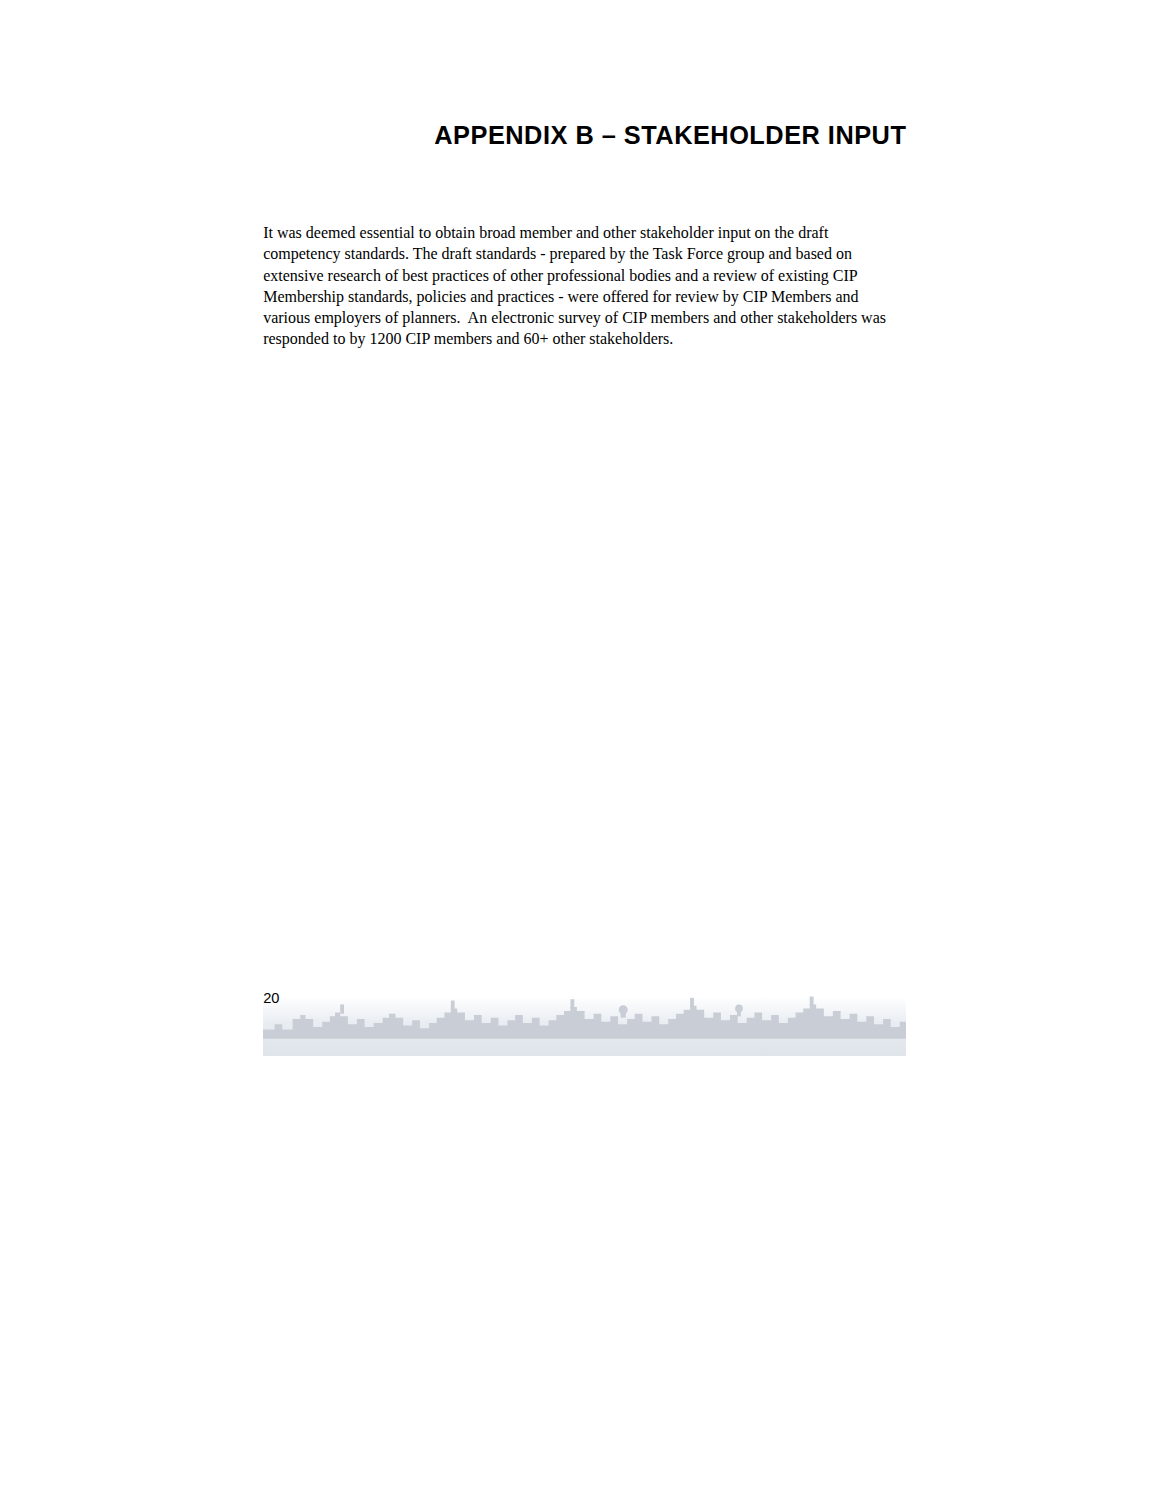APPENDIX B – STAKEHOLDER INPUT
It was deemed essential to obtain broad member and other stakeholder input on the draft competency standards. The draft standards - prepared by the Task Force group and based on extensive research of best practices of other professional bodies and a review of existing CIP Membership standards, policies and practices - were offered for review by CIP Members and various employers of planners. An electronic survey of CIP members and other stakeholders was responded to by 1200 CIP members and 60+ other stakeholders.
20